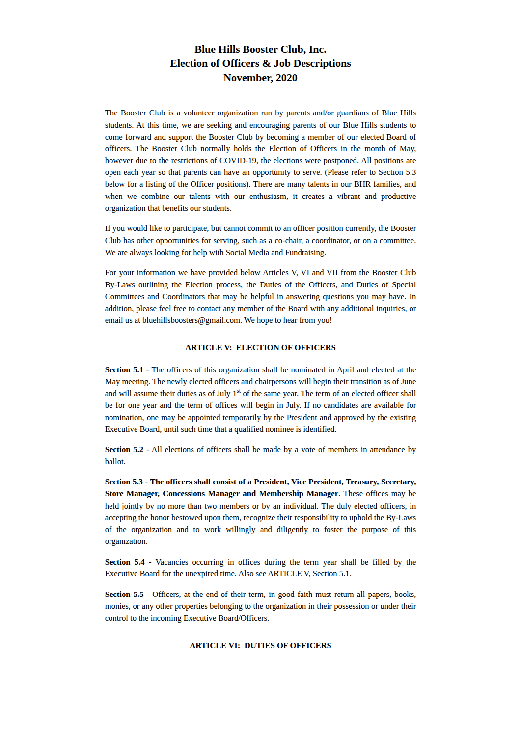Blue Hills Booster Club, Inc. Election of Officers & Job Descriptions November, 2020
The Booster Club is a volunteer organization run by parents and/or guardians of Blue Hills students. At this time, we are seeking and encouraging parents of our Blue Hills students to come forward and support the Booster Club by becoming a member of our elected Board of officers. The Booster Club normally holds the Election of Officers in the month of May, however due to the restrictions of COVID-19, the elections were postponed. All positions are open each year so that parents can have an opportunity to serve. (Please refer to Section 5.3 below for a listing of the Officer positions). There are many talents in our BHR families, and when we combine our talents with our enthusiasm, it creates a vibrant and productive organization that benefits our students.
If you would like to participate, but cannot commit to an officer position currently, the Booster Club has other opportunities for serving, such as a co-chair, a coordinator, or on a committee. We are always looking for help with Social Media and Fundraising.
For your information we have provided below Articles V, VI and VII from the Booster Club By-Laws outlining the Election process, the Duties of the Officers, and Duties of Special Committees and Coordinators that may be helpful in answering questions you may have. In addition, please feel free to contact any member of the Board with any additional inquiries, or email us at bluehillsboosters@gmail.com. We hope to hear from you!
ARTICLE V: ELECTION OF OFFICERS
Section 5.1 - The officers of this organization shall be nominated in April and elected at the May meeting. The newly elected officers and chairpersons will begin their transition as of June and will assume their duties as of July 1st of the same year. The term of an elected officer shall be for one year and the term of offices will begin in July. If no candidates are available for nomination, one may be appointed temporarily by the President and approved by the existing Executive Board, until such time that a qualified nominee is identified.
Section 5.2 - All elections of officers shall be made by a vote of members in attendance by ballot.
Section 5.3 - The officers shall consist of a President, Vice President, Treasury, Secretary, Store Manager, Concessions Manager and Membership Manager. These offices may be held jointly by no more than two members or by an individual. The duly elected officers, in accepting the honor bestowed upon them, recognize their responsibility to uphold the By-Laws of the organization and to work willingly and diligently to foster the purpose of this organization.
Section 5.4 - Vacancies occurring in offices during the term year shall be filled by the Executive Board for the unexpired time. Also see ARTICLE V, Section 5.1.
Section 5.5 - Officers, at the end of their term, in good faith must return all papers, books, monies, or any other properties belonging to the organization in their possession or under their control to the incoming Executive Board/Officers.
ARTICLE VI: DUTIES OF OFFICERS